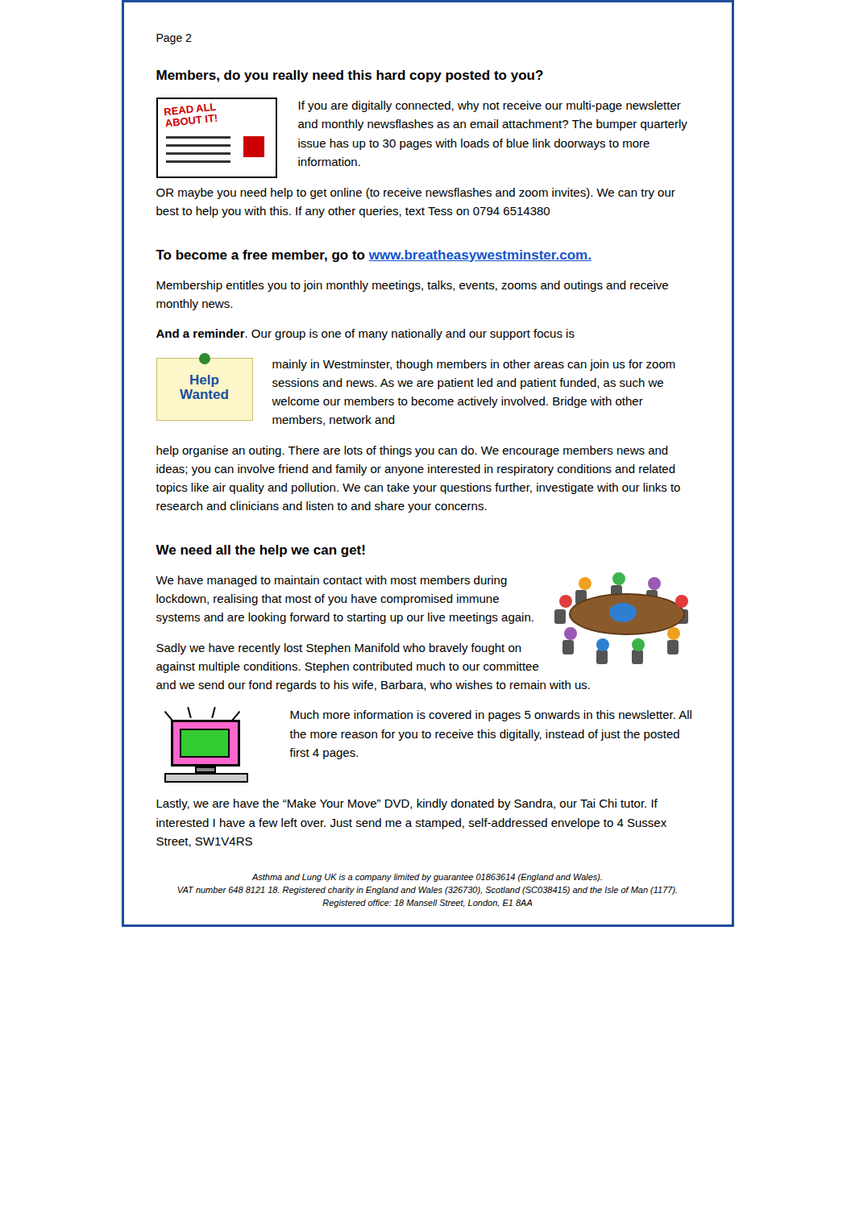Page 2
Members, do you really need this hard copy posted to you?
READ ALL
ABOUT IT!
If you are digitally connected, why not receive our multi-page newsletter and monthly newsflashes as an email attachment? The bumper quarterly issue has up to 30 pages with loads of blue link doorways to more information.
OR maybe you need help to get online (to receive newsflashes and zoom invites). We can try our best to help you with this. If any other queries, text Tess on 0794 6514380
To become a free member, go to www.breatheasywestminster.com.
Membership entitles you to join monthly meetings, talks, events, zooms and outings and receive monthly news.
And a reminder. Our group is one of many nationally and our support focus is
Help
Wanted
mainly in Westminster, though members in other areas can join us for zoom sessions and news. As we are patient led and patient funded, as such we welcome our members to become actively involved. Bridge with other members, network and
help organise an outing. There are lots of things you can do. We encourage members news and ideas; you can involve friend and family or anyone interested in respiratory conditions and related topics like air quality and pollution. We can take your questions further, investigate with our links to research and clinicians and listen to and share your concerns.
We need all the help we can get!
We have managed to maintain contact with most members during lockdown, realising that most of you have compromised immune systems and are looking forward to starting up our live meetings again.
Sadly we have recently lost Stephen Manifold who bravely fought on against multiple conditions. Stephen contributed much to our committee and we send our fond regards to his wife, Barbara, who wishes to remain with us.
Much more information is covered in pages 5 onwards in this newsletter. All the more reason for you to receive this digitally, instead of just the posted first 4 pages.
Lastly, we are have the “Make Your Move” DVD, kindly donated by Sandra, our Tai Chi tutor. If interested I have a few left over. Just send me a stamped, self-addressed envelope to 4 Sussex Street, SW1V4RS
Asthma and Lung UK is a company limited by guarantee 01863614 (England and Wales).
VAT number 648 8121 18. Registered charity in England and Wales (326730), Scotland (SC038415) and the Isle of Man (1177). Registered office: 18 Mansell Street, London, E1 8AA